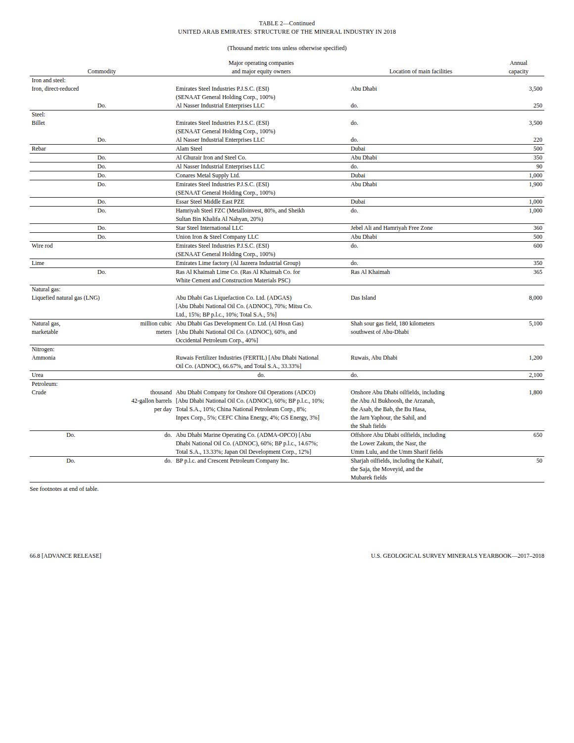TABLE 2—Continued
UNITED ARAB EMIRATES: STRUCTURE OF THE MINERAL INDUSTRY IN 2018
(Thousand metric tons unless otherwise specified)
| | Major operating companies | | Annual |
| --- | --- | --- | --- |
| Commodity | and major equity owners | Location of main facilities | capacity |
| Iron and steel: | | | |
| Iron, direct-reduced | Emirates Steel Industries P.J.S.C. (ESI) | Abu Dhabi | 3,500 |
| | (SENAAT General Holding Corp., 100%) | | |
| Do. | Al Nasser Industrial Enterprises LLC | do. | 250 |
| Steel: | | | |
| Billet | Emirates Steel Industries P.J.S.C. (ESI) | do. | 3,500 |
| | (SENAAT General Holding Corp., 100%) | | |
| Do. | Al Nasser Industrial Enterprises LLC | do. | 220 |
| Rebar | Alam Steel | Dubai | 500 |
| Do. | Al Ghurair Iron and Steel Co. | Abu Dhabi | 350 |
| Do. | Al Nasser Industrial Enterprises LLC | do. | 90 |
| Do. | Conares Metal Supply Ltd. | Dubai | 1,000 |
| Do. | Emirates Steel Industries P.J.S.C. (ESI) | Abu Dhabi | 1,900 |
| | (SENAAT General Holding Corp., 100%) | | |
| Do. | Essar Steel Middle East PZE | Dubai | 1,000 |
| Do. | Hamriyah Steel FZC (Metalloinvest, 80%, and Sheikh | do. | 1,000 |
| | Sultan Bin Khalifa Al Nahyan, 20%) | | |
| Do. | Star Steel International LLC | Jebel Ali and Hamriyah Free Zone | 360 |
| Do. | Union Iron & Steel Company LLC | Abu Dhabi | 500 |
| Wire rod | Emirates Steel Industries P.J.S.C. (ESI) | do. | 600 |
| | (SENAAT General Holding Corp., 100%) | | |
| Lime | Emirates Lime factory (Al Jazeera Industrial Group) | do. | 350 |
| Do. | Ras Al Khaimah Lime Co. (Ras Al Khaimah Co. for | Ras Al Khaimah | 365 |
| | White Cement and Construction Materials PSC) | | |
| Natural gas: | | | |
| Liquefied natural gas (LNG) | Abu Dhabi Gas Liquefaction Co. Ltd. (ADGAS) | Das Island | 8,000 |
| | [Abu Dhabi National Oil Co. (ADNOC), 70%; Mitsu Co. | | |
| | Ltd., 15%; BP p.l.c., 10%; Total S.A., 5%] | | |
| Natural gas, | million cubic | Abu Dhabi Gas Development Co. Ltd. (Al Hosn Gas) | Shah sour gas field, 180 kilometers | 5,100 |
| marketable | meters | [Abu Dhabi National Oil Co. (ADNOC), 60%, and | southwest of Abu-Dhabi | |
| | Occidental Petroleum Corp., 40%] | | |
| Nitrogen: | | | |
| Ammonia | Ruwais Fertilizer Industries (FERTIL) [Abu Dhabi National | Ruwais, Abu Dhabi | 1,200 |
| | Oil Co. (ADNOC), 66.67%, and Total S.A., 33.33%] | | |
| Urea | do. | do. | 2,100 |
| Petroleum: | | | |
| Crude | thousand | Abu Dhabi Company for Onshore Oil Operations (ADCO) | Onshore Abu Dhabi oilfields, including | 1,800 |
| | 42-gallon barrels | [Abu Dhabi National Oil Co. (ADNOC), 60%; BP p.l.c., 10%; | the Abu Al Bukhoosh, the Arzanah, | |
| | per day | Total S.A., 10%; China National Petroleum Corp., 8%; | the Asab, the Bab, the Bu Hasa, | |
| | Inpex Corp., 5%; CEFC China Energy, 4%; GS Energy, 3%] | the Jarn Yaphour, the Sahil, and | |
| | | the Shah fields | |
| Do. | do. | Abu Dhabi Marine Operating Co. (ADMA-OPCO) [Abu | Offshore Abu Dhabi oilfields, including | 650 |
| | Dhabi National Oil Co. (ADNOC), 60%; BP p.l.c., 14.67%; | the Lower Zakum, the Nasr, the | |
| | Total S.A., 13.33%; Japan Oil Development Corp., 12%] | Umm Lulu, and the Umm Sharif fields | |
| Do. | do. | BP p.l.c. and Crescent Petroleum Company Inc. | Sharjah oilfields, including the Kahaif, | 50 |
| | | the Saja, the Moveyid, and the | |
| | | Mubarek fields | |
See footnotes at end of table.
66.8 [ADVANCE RELEASE]
U.S. GEOLOGICAL SURVEY MINERALS YEARBOOK—2017–2018